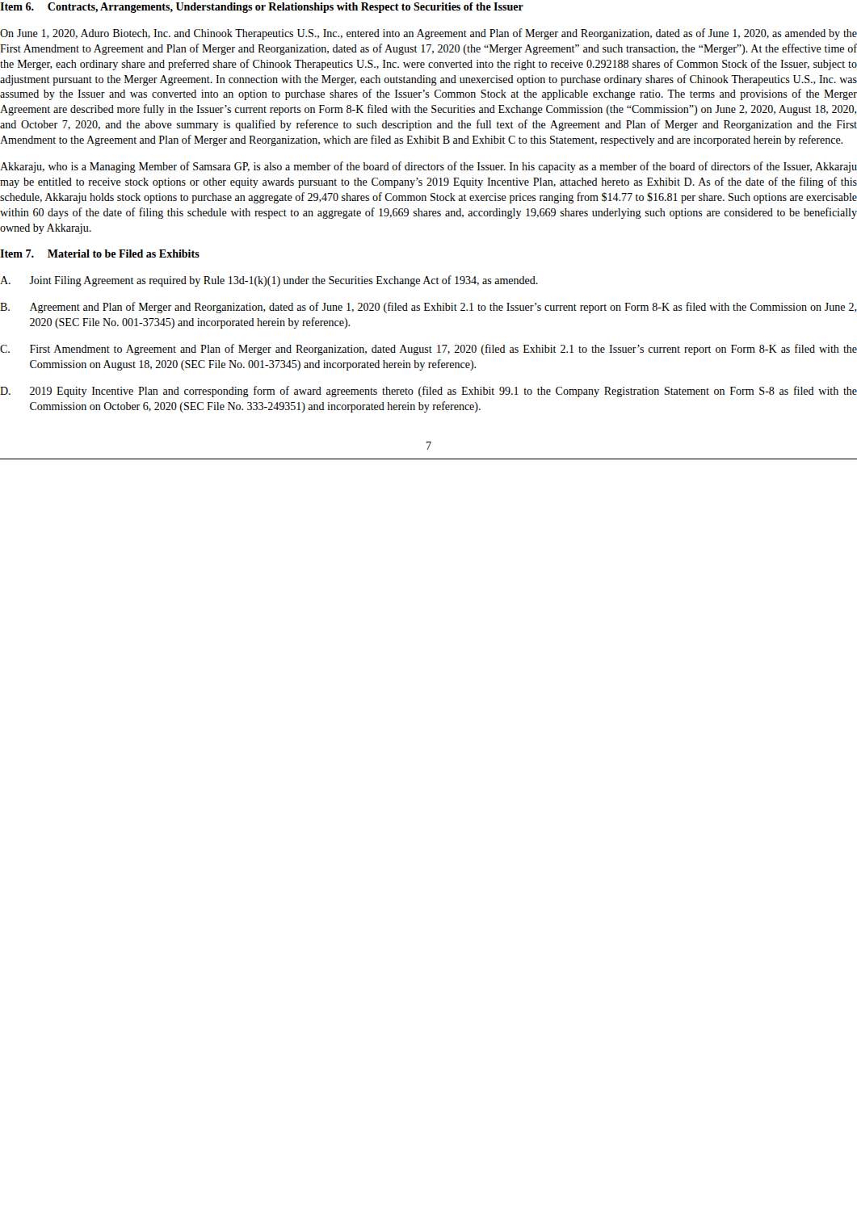Item 6. Contracts, Arrangements, Understandings or Relationships with Respect to Securities of the Issuer
On June 1, 2020, Aduro Biotech, Inc. and Chinook Therapeutics U.S., Inc., entered into an Agreement and Plan of Merger and Reorganization, dated as of June 1, 2020, as amended by the First Amendment to Agreement and Plan of Merger and Reorganization, dated as of August 17, 2020 (the “Merger Agreement” and such transaction, the “Merger”). At the effective time of the Merger, each ordinary share and preferred share of Chinook Therapeutics U.S., Inc. were converted into the right to receive 0.292188 shares of Common Stock of the Issuer, subject to adjustment pursuant to the Merger Agreement. In connection with the Merger, each outstanding and unexercised option to purchase ordinary shares of Chinook Therapeutics U.S., Inc. was assumed by the Issuer and was converted into an option to purchase shares of the Issuer’s Common Stock at the applicable exchange ratio. The terms and provisions of the Merger Agreement are described more fully in the Issuer’s current reports on Form 8-K filed with the Securities and Exchange Commission (the “Commission”) on June 2, 2020, August 18, 2020, and October 7, 2020, and the above summary is qualified by reference to such description and the full text of the Agreement and Plan of Merger and Reorganization and the First Amendment to the Agreement and Plan of Merger and Reorganization, which are filed as Exhibit B and Exhibit C to this Statement, respectively and are incorporated herein by reference.
Akkaraju, who is a Managing Member of Samsara GP, is also a member of the board of directors of the Issuer. In his capacity as a member of the board of directors of the Issuer, Akkaraju may be entitled to receive stock options or other equity awards pursuant to the Company’s 2019 Equity Incentive Plan, attached hereto as Exhibit D. As of the date of the filing of this schedule, Akkaraju holds stock options to purchase an aggregate of 29,470 shares of Common Stock at exercise prices ranging from $14.77 to $16.81 per share. Such options are exercisable within 60 days of the date of filing this schedule with respect to an aggregate of 19,669 shares and, accordingly 19,669 shares underlying such options are considered to be beneficially owned by Akkaraju.
Item 7. Material to be Filed as Exhibits
A. Joint Filing Agreement as required by Rule 13d-1(k)(1) under the Securities Exchange Act of 1934, as amended.
B. Agreement and Plan of Merger and Reorganization, dated as of June 1, 2020 (filed as Exhibit 2.1 to the Issuer’s current report on Form 8-K as filed with the Commission on June 2, 2020 (SEC File No. 001-37345) and incorporated herein by reference).
C. First Amendment to Agreement and Plan of Merger and Reorganization, dated August 17, 2020 (filed as Exhibit 2.1 to the Issuer’s current report on Form 8-K as filed with the Commission on August 18, 2020 (SEC File No. 001-37345) and incorporated herein by reference).
D. 2019 Equity Incentive Plan and corresponding form of award agreements thereto (filed as Exhibit 99.1 to the Company Registration Statement on Form S-8 as filed with the Commission on October 6, 2020 (SEC File No. 333-249351) and incorporated herein by reference).
7